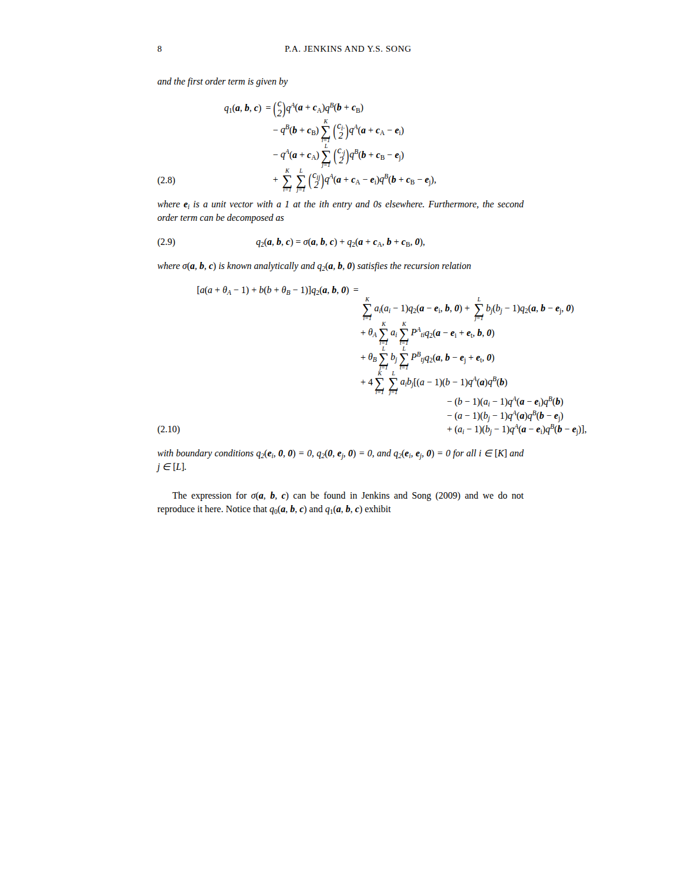8 P.A. JENKINS AND Y.S. SONG
and the first order term is given by
q1(a, b, c)
=
c 2 qA(a + cA) qB(b + cB)
− qB(b + cB) K∑i=1 ci·2 qA(a + cA − ei)
− qA(a + cA) L∑j=1 c·j 2 qB(b + cB − ej)
+ K∑i=1 L∑j=1 cij 2 qA(a + cA − ei) qB(b + cB − ej),
(2.8)
where ei is a unit vector with a 1 at the ith entry and 0s elsewhere. Furthermore, the second order term can be decomposed as
(2.9)
q2(a, b, c) = σ(a, b, c) + q2(a + cA, b + cB, 0),
where σ(a, b, c) is known analytically and q2(a, b, 0) satisfies the recursion relation
[a(a + θA − 1) + b(b + θB − 1)] q2(a, b, 0)
=
K∑i=1 ai(ai − 1) q2(a − ei, b, 0) + L∑j=1 bj(bj − 1) q2(a, b − ej, 0)
+ θA K∑i=1 ai K∑t=1 PAti q2(a − ei + et, b, 0)
+ θB L∑j=1 bj L∑t=1 PBtj q2(a, b − ej + et, 0)
+ 4K∑i=1 L∑j=1 aibj[(a − 1)(b − 1) qA(a) qB(b)
− (b − 1)(ai − 1) qA(a − ei) qB(b)
− (a − 1)(bj − 1) qA(a) qB(b − ej)
+ (ai − 1)(bj − 1) qA(a − ei) qB(b − ej)],
(2.10)
with boundary conditions q2(ei, 0, 0) = 0, q2(0, ej, 0) = 0, and q2(ei, ej, 0) = 0 for all i ∈ [K] and j ∈ [L].
The expression for σ(a, b, c) can be found in Jenkins and Song (2009) and we do not reproduce it here. Notice that q0(a, b, c) and q1(a, b, c) exhibit